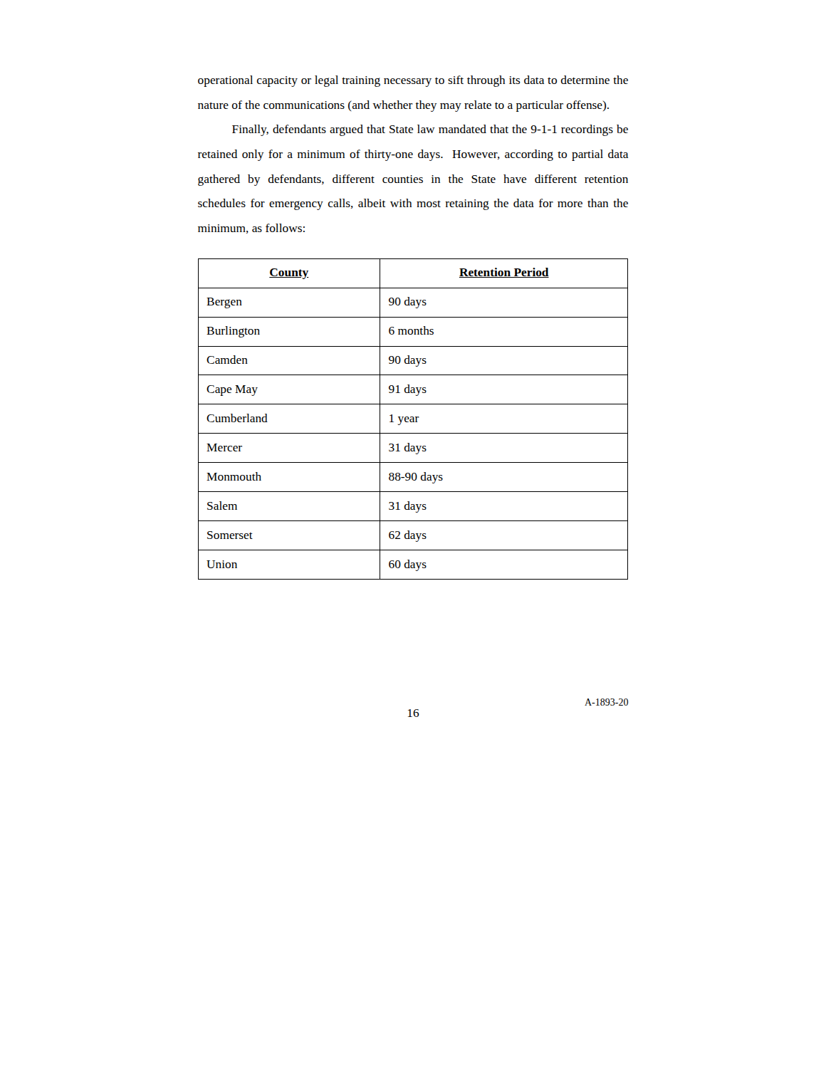operational capacity or legal training necessary to sift through its data to determine the nature of the communications (and whether they may relate to a particular offense).
Finally, defendants argued that State law mandated that the 9-1-1 recordings be retained only for a minimum of thirty-one days. However, according to partial data gathered by defendants, different counties in the State have different retention schedules for emergency calls, albeit with most retaining the data for more than the minimum, as follows:
| County | Retention Period |
| --- | --- |
| Bergen | 90 days |
| Burlington | 6 months |
| Camden | 90 days |
| Cape May | 91 days |
| Cumberland | 1 year |
| Mercer | 31 days |
| Monmouth | 88-90 days |
| Salem | 31 days |
| Somerset | 62 days |
| Union | 60 days |
16
A-1893-20